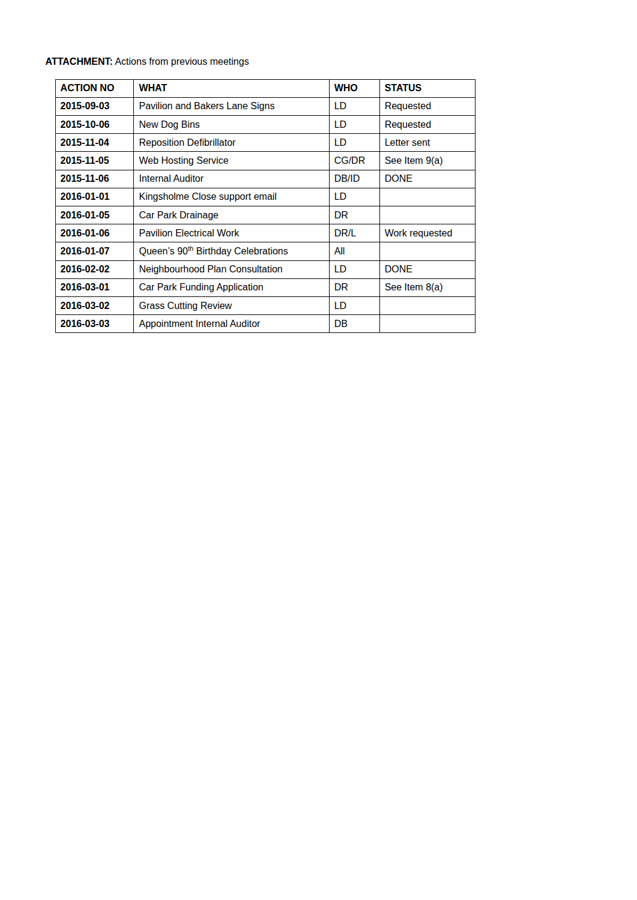ATTACHMENT: Actions from previous meetings
| ACTION NO | WHAT | WHO | STATUS |
| --- | --- | --- | --- |
| 2015-09-03 | Pavilion and Bakers Lane Signs | LD | Requested |
| 2015-10-06 | New Dog Bins | LD | Requested |
| 2015-11-04 | Reposition Defibrillator | LD | Letter sent |
| 2015-11-05 | Web Hosting Service | CG/DR | See Item 9(a) |
| 2015-11-06 | Internal Auditor | DB/ID | DONE |
| 2016-01-01 | Kingsholme Close support email | LD | |
| 2016-01-05 | Car Park Drainage | DR | |
| 2016-01-06 | Pavilion Electrical Work | DR/L | Work requested |
| 2016-01-07 | Queen’s 90 th Birthday Celebrations | All | |
| 2016-02-02 | Neighbourhood Plan Consultation | LD | DONE |
| 2016-03-01 | Car Park Funding Application | DR | See Item 8(a) |
| 2016-03-02 | Grass Cutting Review | LD | |
| 2016-03-03 | Appointment Internal Auditor | DB | |